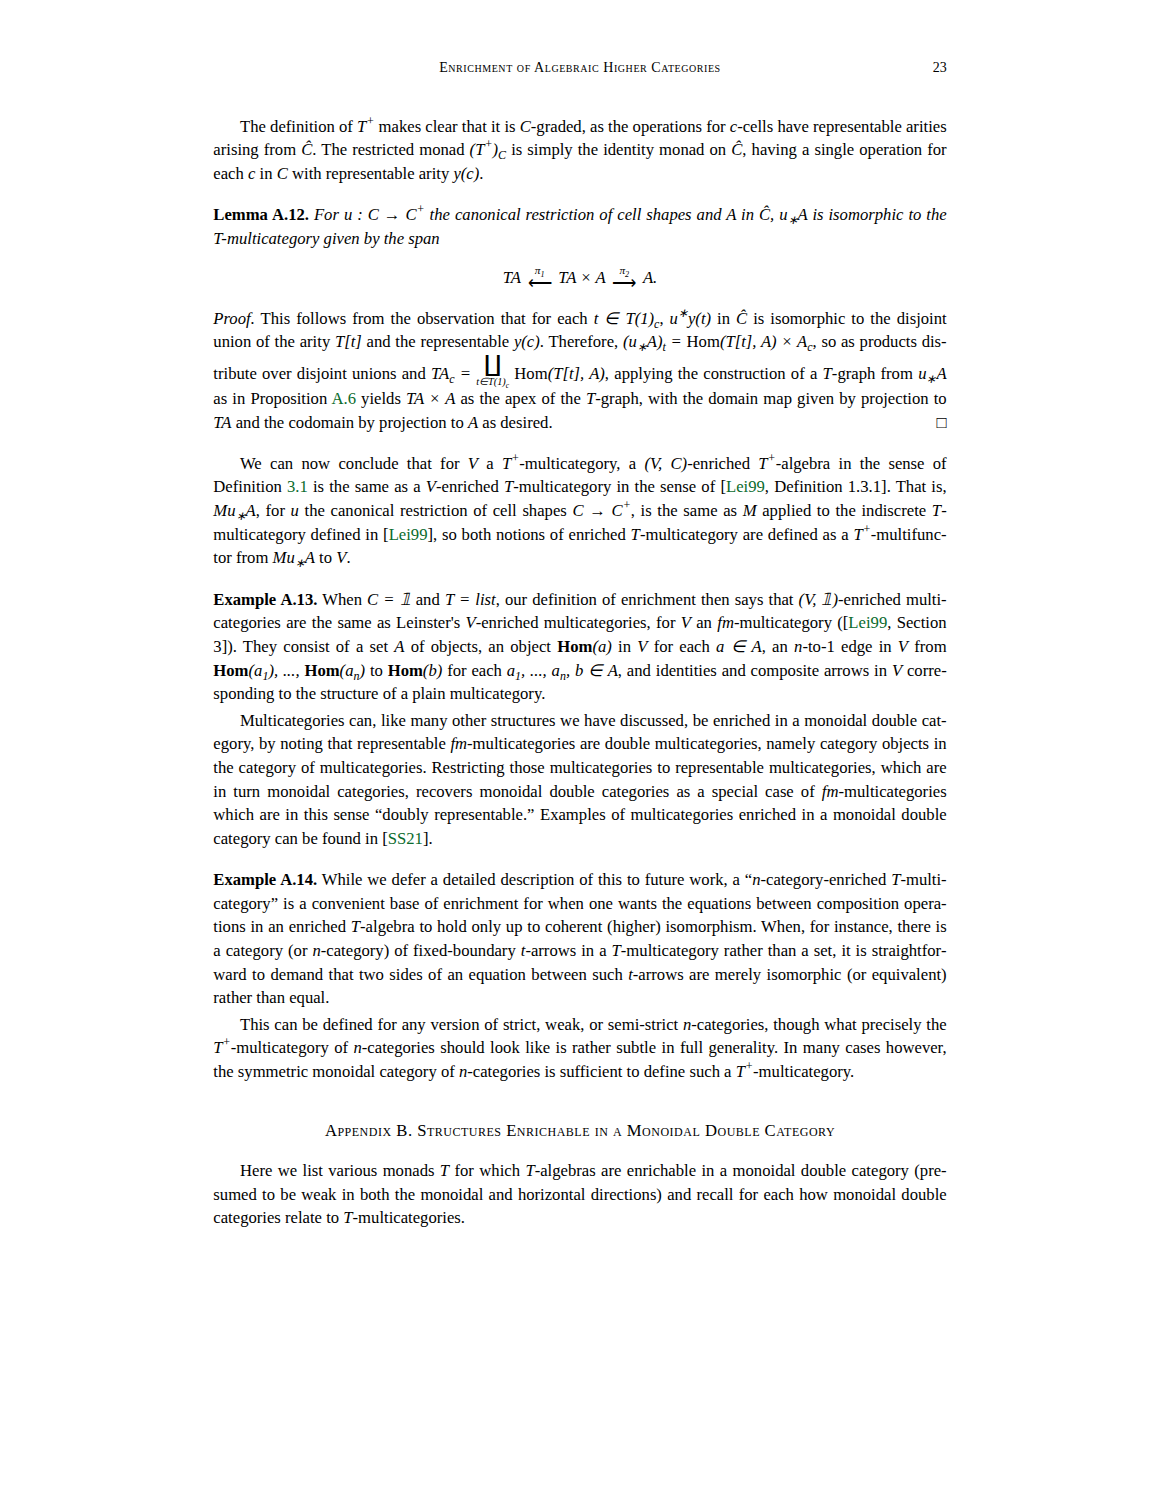Enrichment of Algebraic Higher Categories 23
The definition of T+ makes clear that it is C-graded, as the operations for c-cells have representable arities arising from Ĉ. The restricted monad (T+)C is simply the identity monad on Ĉ, having a single operation for each c in C with representable arity y(c).
Lemma A.12. For u : C → C+ the canonical restriction of cell shapes and A in Ĉ, u∗A is isomorphic to the T-multicategory given by the span
TA π1⟵ TA × A π2⟶ A.
Proof. This follows from the observation that for each t ∈ T(1)c, u∗y(t) in Ĉ is isomorphic to the disjoint union of the arity T[t] and the representable y(c). Therefore, (u∗A)t = Hom(T[t], A) × Ac, so as products distribute over disjoint unions and TAc = ∐t∈T(1)c Hom(T[t], A), applying the construction of a T-graph from u∗A as in Proposition A.6 yields TA × A as the apex of the T-graph, with the domain map given by projection to TA and the codomain by projection to A as desired. □
We can now conclude that for V a T+-multicategory, a (V, C)-enriched T+-algebra in the sense of Definition 3.1 is the same as a V-enriched T-multicategory in the sense of [Lei99, Definition 1.3.1]. That is, Mu∗A, for u the canonical restriction of cell shapes C → C+, is the same as M applied to the indiscrete T-multicategory defined in [Lei99], so both notions of enriched T-multicategory are defined as a T+-multifunctor from Mu∗A to V.
Example A.13. When C = 𝟙 and T = list, our definition of enrichment then says that (V, 𝟙)-enriched multicategories are the same as Leinster's V-enriched multicategories, for V an fm-multicategory ([Lei99, Section 3]). They consist of a set A of objects, an object Hom(a) in V for each a ∈ A, an n-to-1 edge in V from Hom(a1), ..., Hom(an) to Hom(b) for each a1, ..., an, b ∈ A, and identities and composite arrows in V corresponding to the structure of a plain multicategory.
Multicategories can, like many other structures we have discussed, be enriched in a monoidal double category, by noting that representable fm-multicategories are double multicategories, namely category objects in the category of multicategories. Restricting those multicategories to representable multicategories, which are in turn monoidal categories, recovers monoidal double categories as a special case of fm-multicategories which are in this sense “doubly representable.” Examples of multicategories enriched in a monoidal double category can be found in [SS21].
Example A.14. While we defer a detailed description of this to future work, a “n-category-enriched T-multicategory” is a convenient base of enrichment for when one wants the equations between composition operations in an enriched T-algebra to hold only up to coherent (higher) isomorphism. When, for instance, there is a category (or n-category) of fixed-boundary t-arrows in a T-multicategory rather than a set, it is straightforward to demand that two sides of an equation between such t-arrows are merely isomorphic (or equivalent) rather than equal.
This can be defined for any version of strict, weak, or semi-strict n-categories, though what precisely the T+-multicategory of n-categories should look like is rather subtle in full generality. In many cases however, the symmetric monoidal category of n-categories is sufficient to define such a T+-multicategory.
Appendix B. Structures Enrichable in a Monoidal Double Category
Here we list various monads T for which T-algebras are enrichable in a monoidal double category (presumed to be weak in both the monoidal and horizontal directions) and recall for each how monoidal double categories relate to T-multicategories.